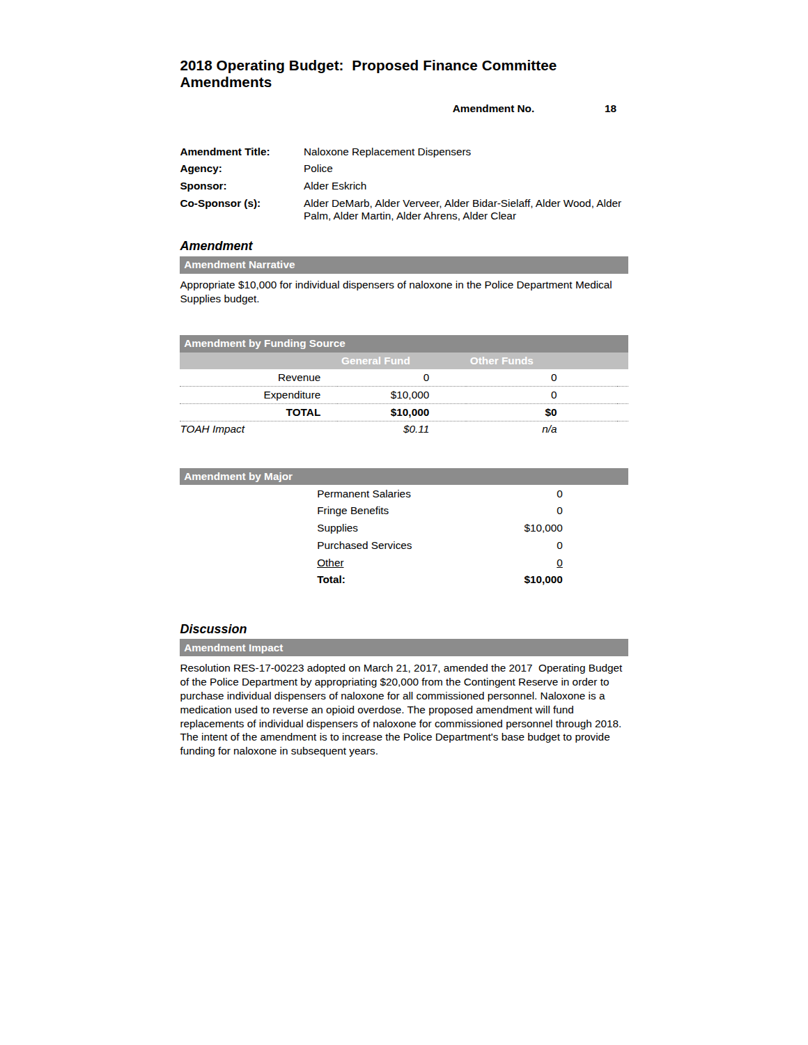2018 Operating Budget: Proposed Finance Committee Amendments
Amendment No. 18
| Amendment Title: | Naloxone Replacement Dispensers |
| Agency: | Police |
| Sponsor: | Alder Eskrich |
| Co-Sponsor (s): | Alder DeMarb, Alder Verveer, Alder Bidar-Sielaff, Alder Wood, Alder Palm, Alder Martin, Alder Ahrens, Alder Clear |
Amendment
Amendment Narrative
Appropriate $10,000 for individual dispensers of naloxone in the Police Department Medical Supplies budget.
| Amendment by Funding Source |
| --- |
| | General Fund | Other Funds | |
| Revenue | 0 | 0 | |
| Expenditure | $10,000 | 0 | |
| TOTAL | $10,000 | $0 | |
| TOAH Impact | $0.11 | n/a | |
| Amendment by Major |
| --- |
| Permanent Salaries | 0 | |
| Fringe Benefits | 0 | |
| Supplies | $10,000 | |
| Purchased Services | 0 | |
| Other | 0 | |
| Total: | $10,000 | |
Discussion
Amendment Impact
Resolution RES-17-00223 adopted on March 21, 2017, amended the 2017 Operating Budget of the Police Department by appropriating $20,000 from the Contingent Reserve in order to purchase individual dispensers of naloxone for all commissioned personnel. Naloxone is a medication used to reverse an opioid overdose. The proposed amendment will fund replacements of individual dispensers of naloxone for commissioned personnel through 2018. The intent of the amendment is to increase the Police Department's base budget to provide funding for naloxone in subsequent years.